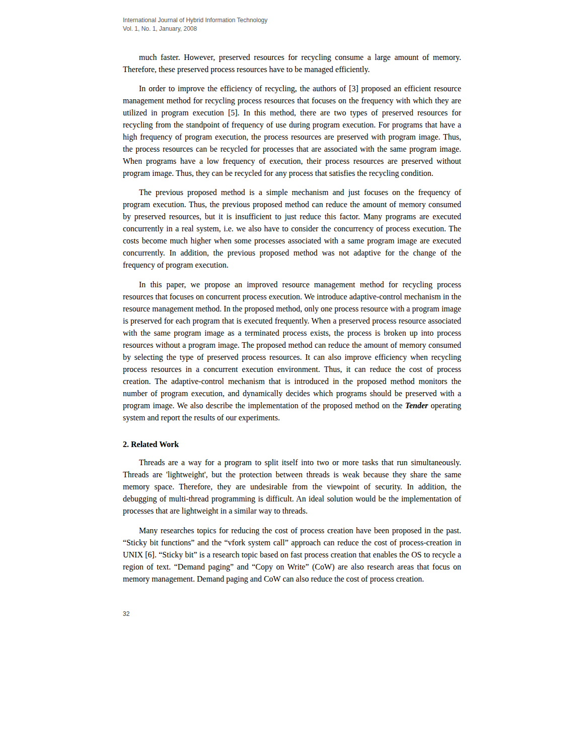International Journal of Hybrid Information Technology
Vol. 1, No. 1, January, 2008
much faster. However, preserved resources for recycling consume a large amount of memory. Therefore, these preserved process resources have to be managed efficiently.
In order to improve the efficiency of recycling, the authors of [3] proposed an efficient resource management method for recycling process resources that focuses on the frequency with which they are utilized in program execution [5]. In this method, there are two types of preserved resources for recycling from the standpoint of frequency of use during program execution. For programs that have a high frequency of program execution, the process resources are preserved with program image. Thus, the process resources can be recycled for processes that are associated with the same program image. When programs have a low frequency of execution, their process resources are preserved without program image. Thus, they can be recycled for any process that satisfies the recycling condition.
The previous proposed method is a simple mechanism and just focuses on the frequency of program execution. Thus, the previous proposed method can reduce the amount of memory consumed by preserved resources, but it is insufficient to just reduce this factor. Many programs are executed concurrently in a real system, i.e. we also have to consider the concurrency of process execution. The costs become much higher when some processes associated with a same program image are executed concurrently. In addition, the previous proposed method was not adaptive for the change of the frequency of program execution.
In this paper, we propose an improved resource management method for recycling process resources that focuses on concurrent process execution. We introduce adaptive-control mechanism in the resource management method. In the proposed method, only one process resource with a program image is preserved for each program that is executed frequently. When a preserved process resource associated with the same program image as a terminated process exists, the process is broken up into process resources without a program image. The proposed method can reduce the amount of memory consumed by selecting the type of preserved process resources. It can also improve efficiency when recycling process resources in a concurrent execution environment. Thus, it can reduce the cost of process creation. The adaptive-control mechanism that is introduced in the proposed method monitors the number of program execution, and dynamically decides which programs should be preserved with a program image. We also describe the implementation of the proposed method on the Tender operating system and report the results of our experiments.
2. Related Work
Threads are a way for a program to split itself into two or more tasks that run simultaneously. Threads are 'lightweight', but the protection between threads is weak because they share the same memory space. Therefore, they are undesirable from the viewpoint of security. In addition, the debugging of multi-thread programming is difficult. An ideal solution would be the implementation of processes that are lightweight in a similar way to threads.
Many researches topics for reducing the cost of process creation have been proposed in the past. “Sticky bit functions” and the “vfork system call” approach can reduce the cost of process-creation in UNIX [6]. “Sticky bit” is a research topic based on fast process creation that enables the OS to recycle a region of text. “Demand paging” and “Copy on Write” (CoW) are also research areas that focus on memory management. Demand paging and CoW can also reduce the cost of process creation.
32